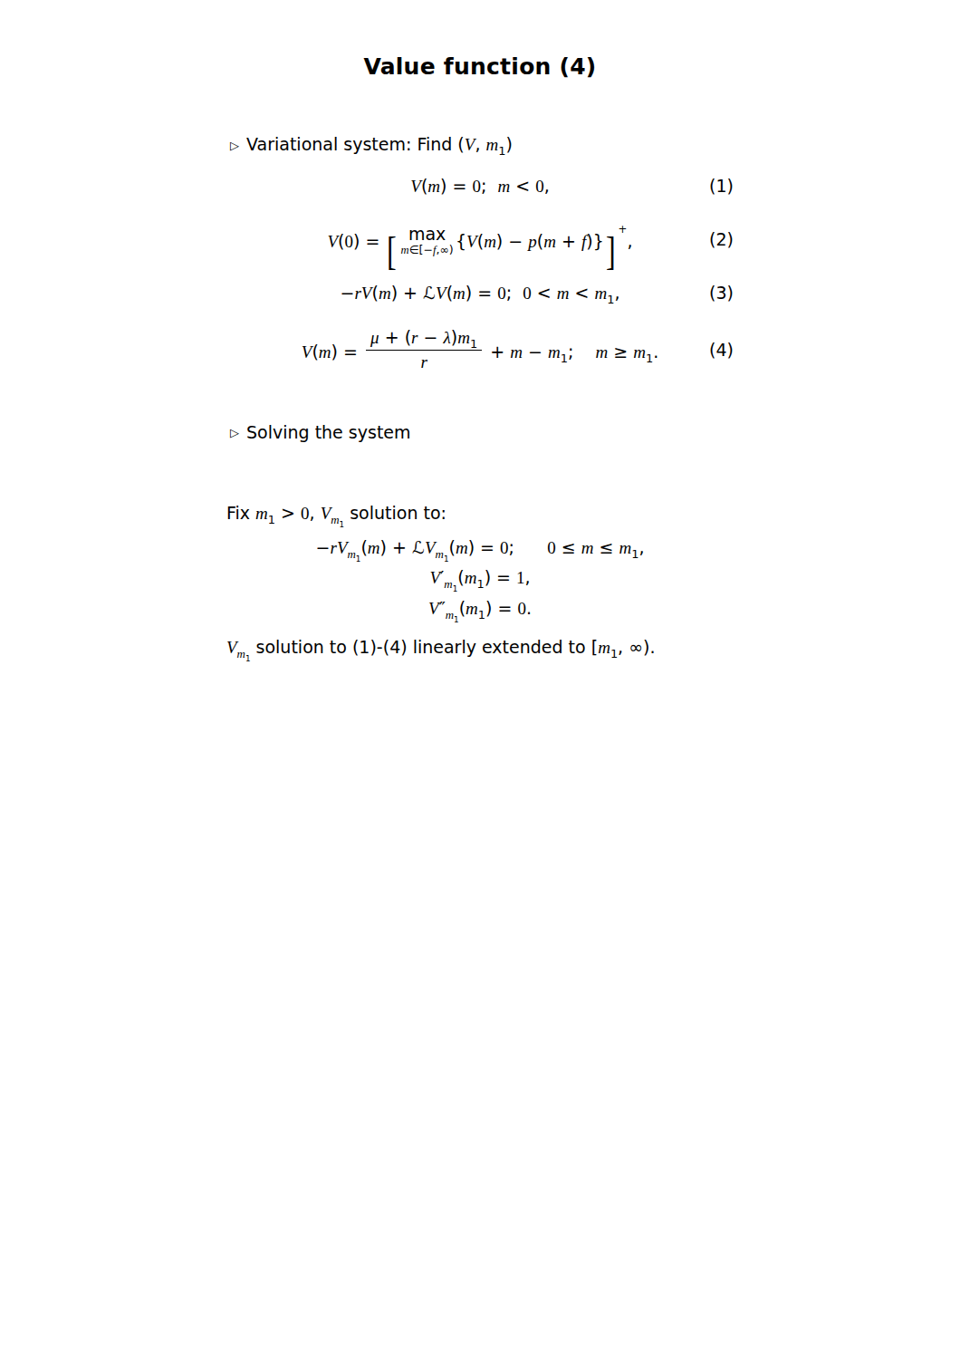Value function (4)
▷Variational system: Find (V, m1)
V(m) = 0; m < 0,
(1)
V(0) = [max m∈[−f,∞){V(m) − p(m + f)}]+,
(2)
−rV(m) + ℒV(m) = 0; 0 < m < m1,
(3)
V(m) = μ + (r − λ)m1 r + m − m1; m ≥ m1.
(4)
▷Solving the system
Fix m1 > 0, Vm1 solution to:
−rVm1(m) + ℒVm1(m) = 0; 0 ≤ m ≤ m1,
V′m1(m1) = 1,
V″m1(m1) = 0.
Vm1 solution to (1)-(4) linearly extended to [m1, ∞).